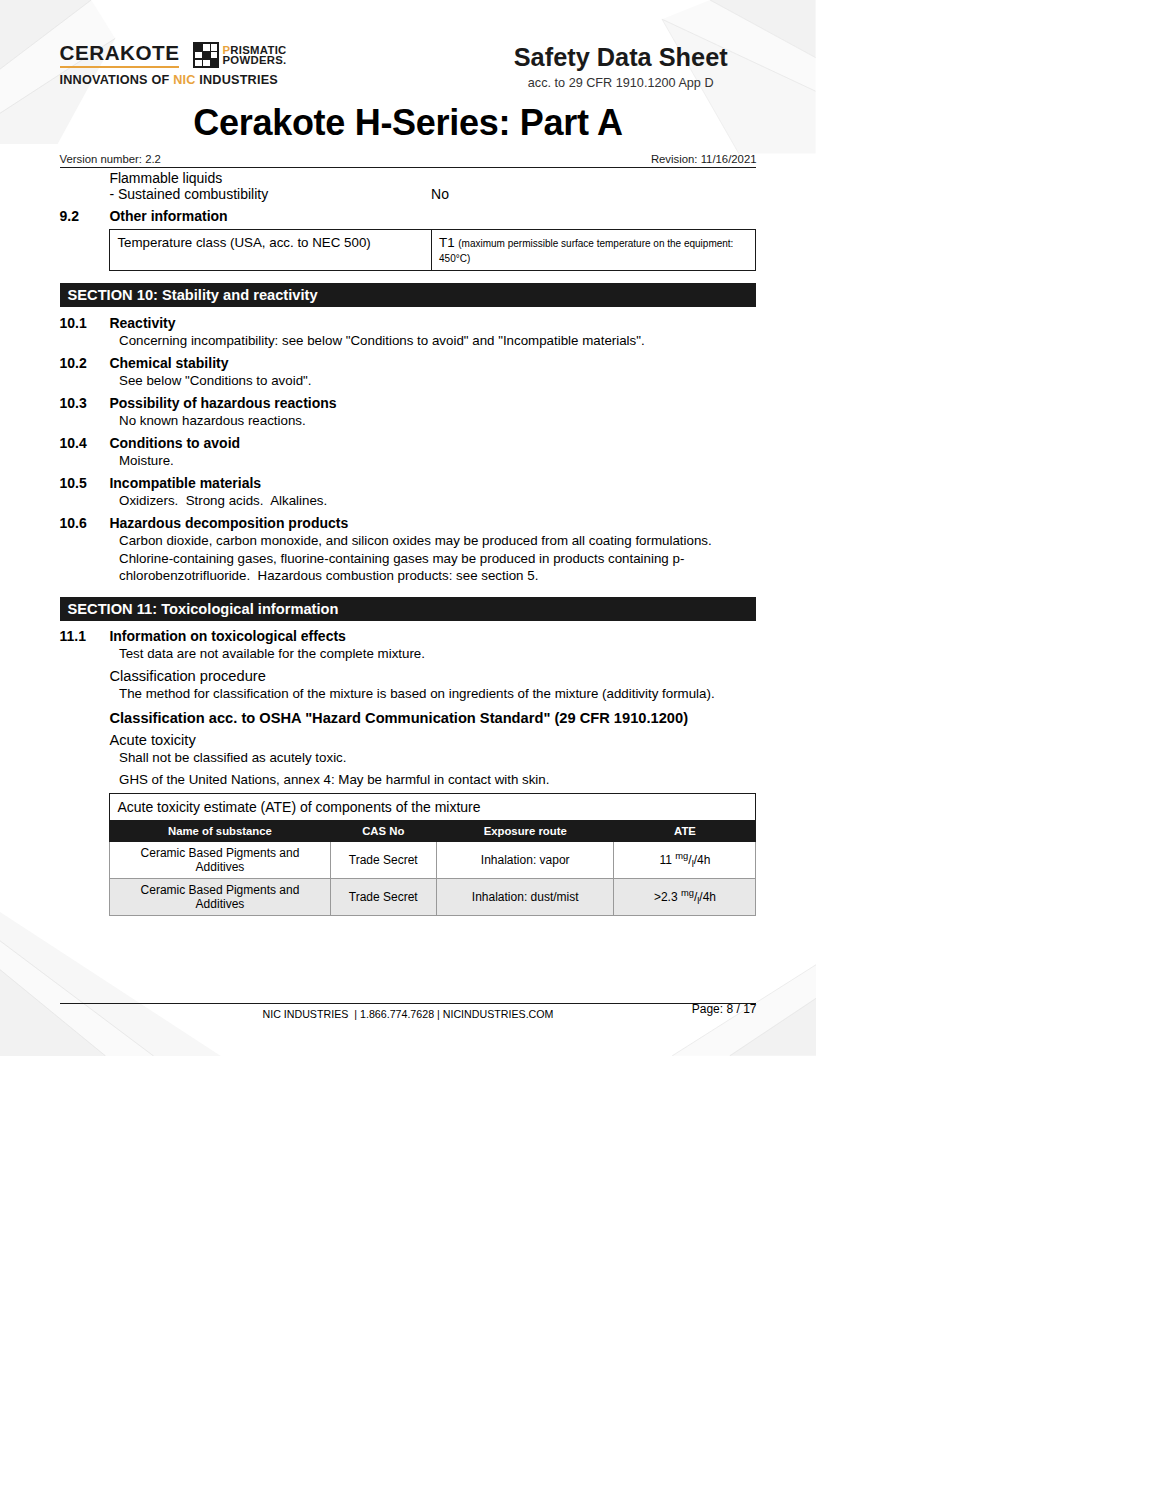CERAKOTE
PRISMATIC
POWDERS.
INNOVATIONS OF NIC INDUSTRIES
Safety Data Sheet
acc. to 29 CFR 1910.1200 App D
Cerakote H-Series: Part A
Version number: 2.2 Revision: 11/16/2021
Flammable liquids
- Sustained combustibility No
9.2
Other information
| Temperature class (USA, acc. to NEC 500) | T1 (maximum permissible surface temperature on the equipment: 450°C) |
SECTION 10: Stability and reactivity
10.1
Reactivity
Concerning incompatibility: see below "Conditions to avoid" and "Incompatible materials".
10.2
Chemical stability
See below "Conditions to avoid".
10.3
Possibility of hazardous reactions
No known hazardous reactions.
10.4
Conditions to avoid
Moisture.
10.5
Incompatible materials
Oxidizers. Strong acids. Alkalines.
10.6
Hazardous decomposition products
Carbon dioxide, carbon monoxide, and silicon oxides may be produced from all coating formulations. Chlorine-containing gases, fluorine-containing gases may be produced in products containing p-chlorobenzotrifluoride. Hazardous combustion products: see section 5.
SECTION 11: Toxicological information
11.1
Information on toxicological effects
Test data are not available for the complete mixture.
Classification procedure
The method for classification of the mixture is based on ingredients of the mixture (additivity formula).
Classification acc. to OSHA "Hazard Communication Standard" (29 CFR 1910.1200)
Acute toxicity
Shall not be classified as acutely toxic.
GHS of the United Nations, annex 4: May be harmful in contact with skin.
Acute toxicity estimate (ATE) of components of the mixture
| Name of substance | CAS No | Exposure route | ATE |
| --- | --- | --- | --- |
| Ceramic Based Pigments and Additives | Trade Secret | Inhalation: vapor | 11 mg / l /4h |
| Ceramic Based Pigments and Additives | Trade Secret | Inhalation: dust/mist | >2.3 mg / l /4h |
NIC INDUSTRIES | 1.866.774.7628 | NICINDUSTRIES.COM
Page: 8 / 17